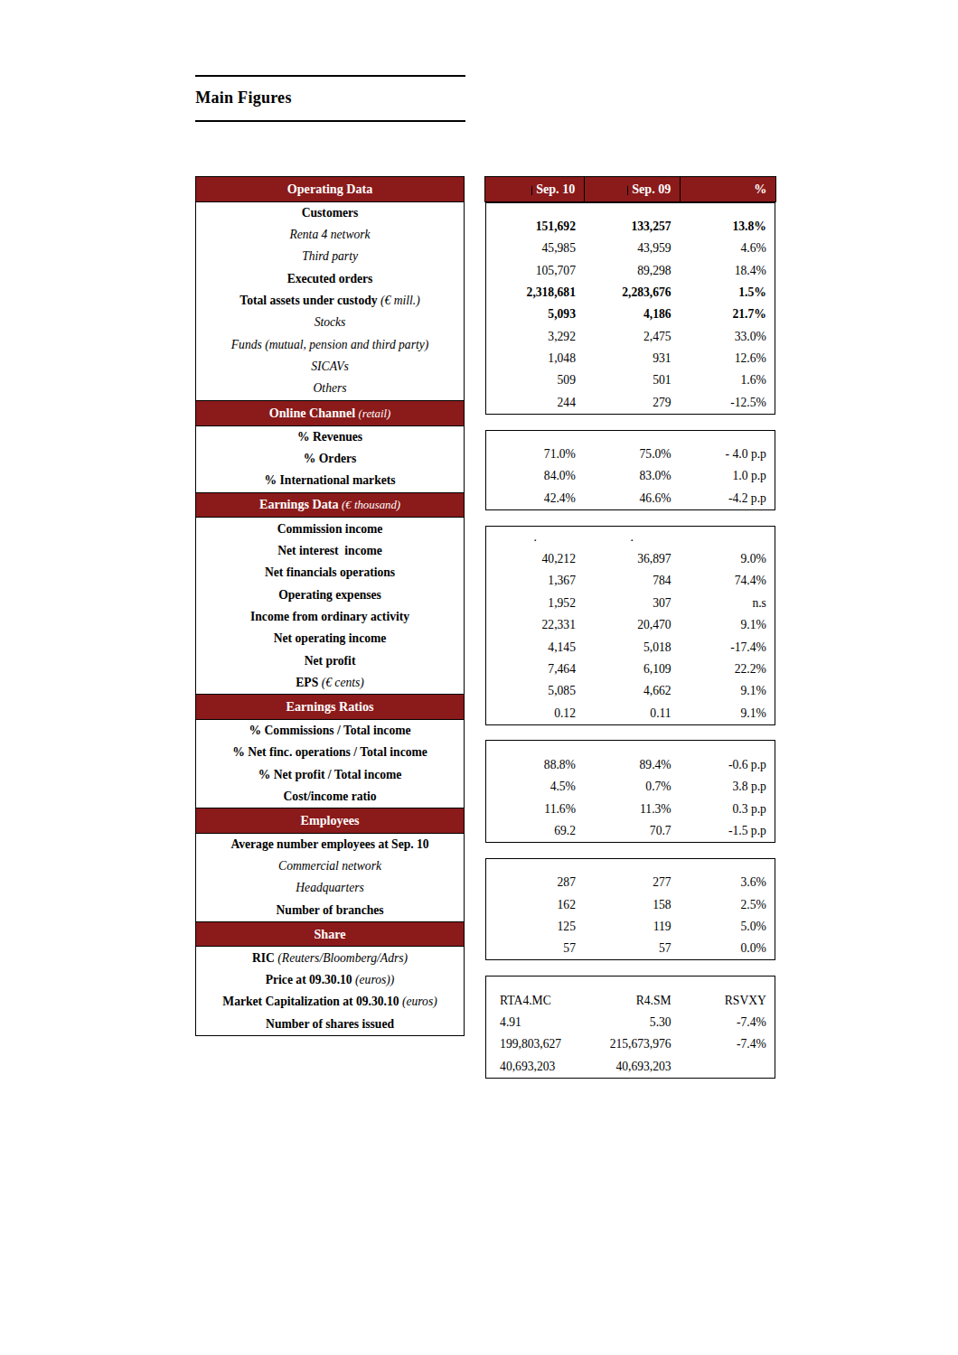Main Figures
| Operating Data |
| Customers |
| Renta 4 network |
| Third party |
| Executed orders |
| Total assets under custody (€ mill.) |
| Stocks |
| Funds (mutual, pension and third party) |
| SICAVs |
| Others |
| Online Channel (retail) |
| % Revenues |
| % Orders |
| % International markets |
| Earnings Data (€ thousand) |
| Commission income |
| Net interest income |
| Net financials operations |
| Operating expenses |
| Income from ordinary activity |
| Net operating income |
| Net profit |
| EPS (€ cents) |
| Earnings Ratios |
| % Commissions / Total income |
| % Net finc. operations / Total income |
| % Net profit / Total income |
| Cost/income ratio |
| Employees |
| Average number employees at Sep. 10 |
| Commercial network |
| Headquarters |
| Number of branches |
| Share |
| RIC (Reuters/Bloomberg/Adrs) |
| Price at 09.30.10 (euros)) |
| Market Capitalization at 09.30.10 (euros) |
| Number of shares issued |
| Sep. 10 | Sep. 09 | % |
| / 151,692 / 133,257 / 13.8% / / 45,985 / 43,959 / 4.6% / / 105,707 / 89,298 / 18.4% / / 2,318,681 / 2,283,676 / 1.5% / / 5,093 / 4,186 / 21.7% / / 3,292 / 2,475 / 33.0% / / 1,048 / 931 / 12.6% / / 509 / 501 / 1.6% / / 244 / 279 / -12.5% / |
| / 71.0% / 75.0% / - 4.0 p.p / / 84.0% / 83.0% / 1.0 p.p / / 42.4% / 46.6% / -4.2 p.p / |
| / . / . / / / 40,212 / 36,897 / 9.0% / / 1,367 / 784 / 74.4% / / 1,952 / 307 / n.s / / 22,331 / 20,470 / 9.1% / / 4,145 / 5,018 / -17.4% / / 7,464 / 6,109 / 22.2% / / 5,085 / 4,662 / 9.1% / / 0.12 / 0.11 / 9.1% / |
| / 88.8% / 89.4% / -0.6 p.p / / 4.5% / 0.7% / 3.8 p.p / / 11.6% / 11.3% / 0.3 p.p / / 69.2 / 70.7 / -1.5 p.p / |
| / 287 / 277 / 3.6% / / 162 / 158 / 2.5% / / 125 / 119 / 5.0% / / 57 / 57 / 0.0% / |
| / RTA4.MC / R4.SM / RSVXY / / 4.91 / 5.30 / -7.4% / / 199,803,627 / 215,673,976 / -7.4% / / 40,693,203 / 40,693,203 / / |